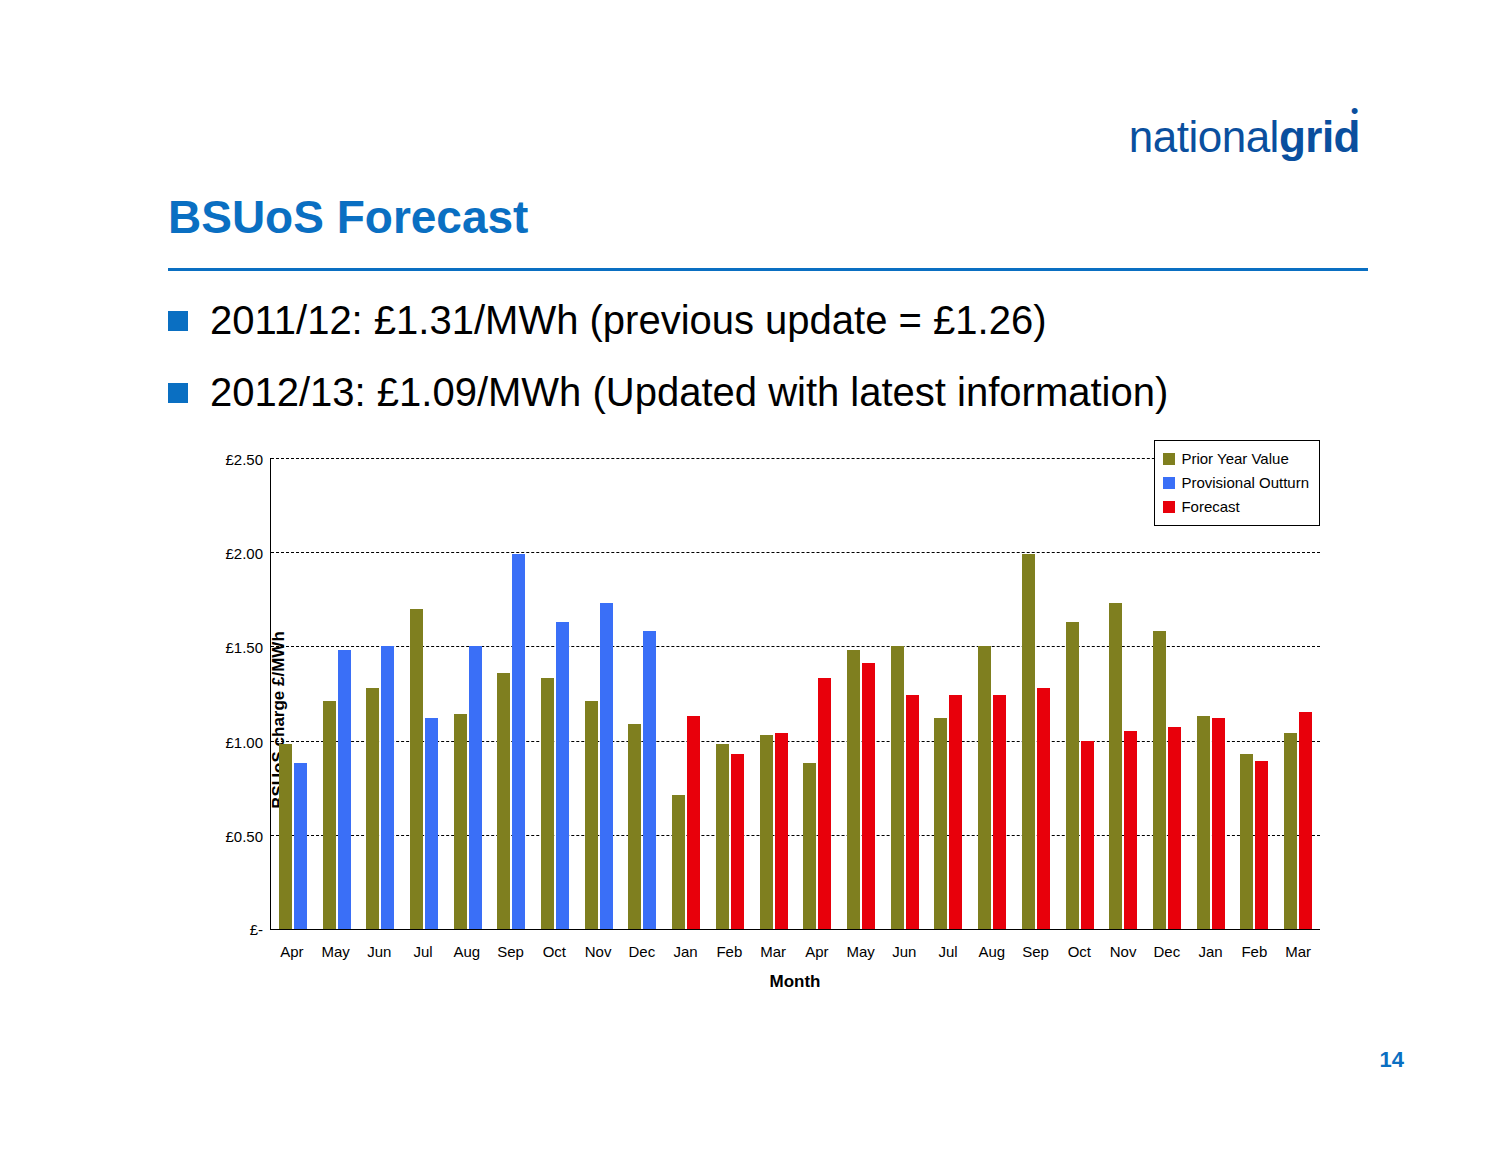nationalgrid•
BSUoS Forecast
2011/12: £1.31/MWh (previous update = £1.26)
2012/13: £1.09/MWh (Updated with latest information)
Prior Year Value
Provisional Outturn
Forecast
BSUoS charge £/MWh
£2.50
£2.00
£1.50
£1.00
£0.50
£-
Apr
May
Jun
Jul
Aug
Sep
Oct
Nov
Dec
Jan
Feb
Mar
Apr
May
Jun
Jul
Aug
Sep
Oct
Nov
Dec
Jan
Feb
Mar
Month
14